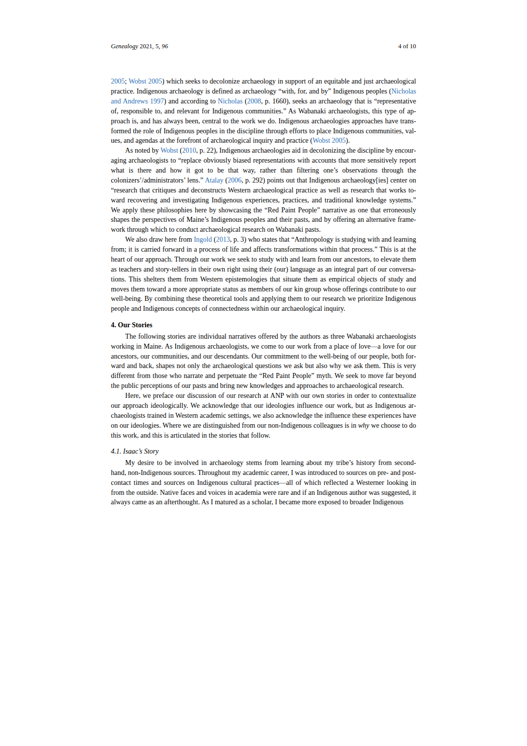Genealogy 2021, 5, 96 4 of 10
2005; Wobst 2005) which seeks to decolonize archaeology in support of an equitable and just archaeological practice. Indigenous archaeology is defined as archaeology “with, for, and by” Indigenous peoples (Nicholas and Andrews 1997) and according to Nicholas (2008, p. 1660), seeks an archaeology that is “representative of, responsible to, and relevant for Indigenous communities.” As Wabanaki archaeologists, this type of approach is, and has always been, central to the work we do. Indigenous archaeologies approaches have transformed the role of Indigenous peoples in the discipline through efforts to place Indigenous communities, values, and agendas at the forefront of archaeological inquiry and practice (Wobst 2005).
As noted by Wobst (2010, p. 22), Indigenous archaeologies aid in decolonizing the discipline by encouraging archaeologists to “replace obviously biased representations with accounts that more sensitively report what is there and how it got to be that way, rather than filtering one’s observations through the colonizers’/administrators’ lens.” Atalay (2006, p. 292) points out that Indigenous archaeology[ies] center on “research that critiques and deconstructs Western archaeological practice as well as research that works toward recovering and investigating Indigenous experiences, practices, and traditional knowledge systems.” We apply these philosophies here by showcasing the “Red Paint People” narrative as one that erroneously shapes the perspectives of Maine’s Indigenous peoples and their pasts, and by offering an alternative framework through which to conduct archaeological research on Wabanaki pasts.
We also draw here from Ingold (2013, p. 3) who states that “Anthropology is studying with and learning from; it is carried forward in a process of life and affects transformations within that process.” This is at the heart of our approach. Through our work we seek to study with and learn from our ancestors, to elevate them as teachers and story-tellers in their own right using their (our) language as an integral part of our conversations. This shelters them from Western epistemologies that situate them as empirical objects of study and moves them toward a more appropriate status as members of our kin group whose offerings contribute to our well-being. By combining these theoretical tools and applying them to our research we prioritize Indigenous people and Indigenous concepts of connectedness within our archaeological inquiry.
4. Our Stories
The following stories are individual narratives offered by the authors as three Wabanaki archaeologists working in Maine. As Indigenous archaeologists, we come to our work from a place of love—a love for our ancestors, our communities, and our descendants. Our commitment to the well-being of our people, both forward and back, shapes not only the archaeological questions we ask but also why we ask them. This is very different from those who narrate and perpetuate the “Red Paint People” myth. We seek to move far beyond the public perceptions of our pasts and bring new knowledges and approaches to archaeological research.
Here, we preface our discussion of our research at ANP with our own stories in order to contextualize our approach ideologically. We acknowledge that our ideologies influence our work, but as Indigenous archaeologists trained in Western academic settings, we also acknowledge the influence these experiences have on our ideologies. Where we are distinguished from our non-Indigenous colleagues is in why we choose to do this work, and this is articulated in the stories that follow.
4.1. Isaac’s Story
My desire to be involved in archaeology stems from learning about my tribe’s history from second-hand, non-Indigenous sources. Throughout my academic career, I was introduced to sources on pre- and post-contact times and sources on Indigenous cultural practices—all of which reflected a Westerner looking in from the outside. Native faces and voices in academia were rare and if an Indigenous author was suggested, it always came as an afterthought. As I matured as a scholar, I became more exposed to broader Indigenous